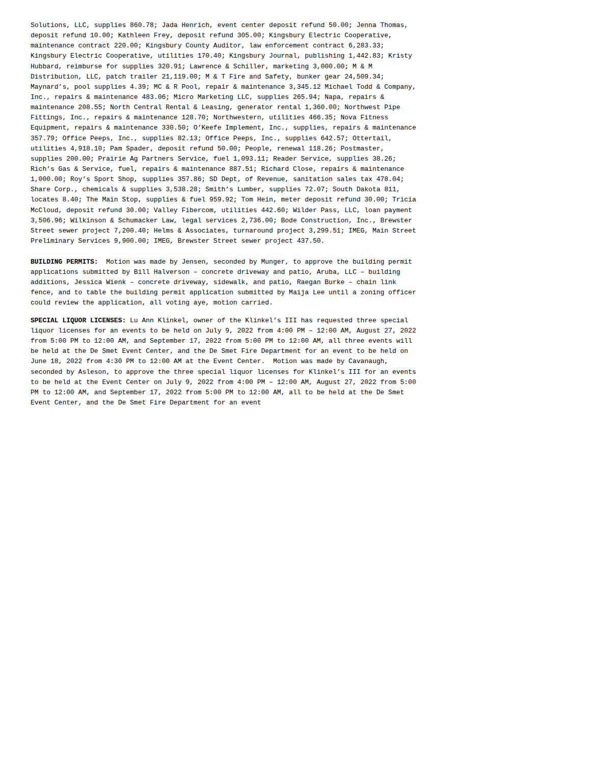Solutions, LLC, supplies 860.78; Jada Henrich, event center deposit refund 50.00; Jenna Thomas, deposit refund 10.00; Kathleen Frey, deposit refund 305.00; Kingsbury Electric Cooperative, maintenance contract 220.00; Kingsbury County Auditor, law enforcement contract 6,283.33; Kingsbury Electric Cooperative, utilities 170.40; Kingsbury Journal, publishing 1,442.83; Kristy Hubbard, reimburse for supplies 320.91; Lawrence & Schiller, marketing 3,000.00; M & M Distribution, LLC, patch trailer 21,119.00; M & T Fire and Safety, bunker gear 24,509.34; Maynard’s, pool supplies 4.39; MC & R Pool, repair & maintenance 3,345.12 Michael Todd & Company, Inc., repairs & maintenance 483.06; Micro Marketing LLC, supplies 265.94; Napa, repairs & maintenance 208.55; North Central Rental & Leasing, generator rental 1,360.00; Northwest Pipe Fittings, Inc., repairs & maintenance 128.70; Northwestern, utilities 466.35; Nova Fitness Equipment, repairs & maintenance 330.50; O’Keefe Implement, Inc., supplies, repairs & maintenance 357.79; Office Peeps, Inc., supplies 82.13; Office Peeps, Inc., supplies 642.57; Ottertail, utilities 4,918.10; Pam Spader, deposit refund 50.00; People, renewal 118.26; Postmaster, supplies 200.00; Prairie Ag Partners Service, fuel 1,093.11; Reader Service, supplies 38.26; Rich’s Gas & Service, fuel, repairs & maintenance 887.51; Richard Close, repairs & maintenance 1,000.00; Roy’s Sport Shop, supplies 357.86; SD Dept, of Revenue, sanitation sales tax 478.04; Share Corp., chemicals & supplies 3,538.28; Smith’s Lumber, supplies 72.07; South Dakota 811, locates 8.40; The Main Stop, supplies & fuel 959.92; Tom Hein, meter deposit refund 30.00; Tricia McCloud, deposit refund 30.00; Valley Fibercom, utilities 442.60; Wilder Pass, LLC, loan payment 3,506.96; Wilkinson & Schumacker Law, legal services 2,736.00; Bode Construction, Inc., Brewster Street sewer project 7,200.40; Helms & Associates, turnaround project 3,299.51; IMEG, Main Street Preliminary Services 9,900.00; IMEG, Brewster Street sewer project 437.50.
BUILDING PERMITS: Motion was made by Jensen, seconded by Munger, to approve the building permit applications submitted by Bill Halverson – concrete driveway and patio, Aruba, LLC – building additions, Jessica Wienk – concrete driveway, sidewalk, and patio, Raegan Burke – chain link fence, and to table the building permit application submitted by Maija Lee until a zoning officer could review the application, all voting aye, motion carried.
SPECIAL LIQUOR LICENSES: Lu Ann Klinkel, owner of the Klinkel’s III has requested three special liquor licenses for an events to be held on July 9, 2022 from 4:00 PM – 12:00 AM, August 27, 2022 from 5:00 PM to 12:00 AM, and September 17, 2022 from 5:00 PM to 12:00 AM, all three events will be held at the De Smet Event Center, and the De Smet Fire Department for an event to be held on June 18, 2022 from 4:30 PM to 12:00 AM at the Event Center. Motion was made by Cavanaugh, seconded by Asleson, to approve the three special liquor licenses for Klinkel’s III for an events to be held at the Event Center on July 9, 2022 from 4:00 PM – 12:00 AM, August 27, 2022 from 5:00 PM to 12:00 AM, and September 17, 2022 from 5:00 PM to 12:00 AM, all to be held at the De Smet Event Center, and the De Smet Fire Department for an event